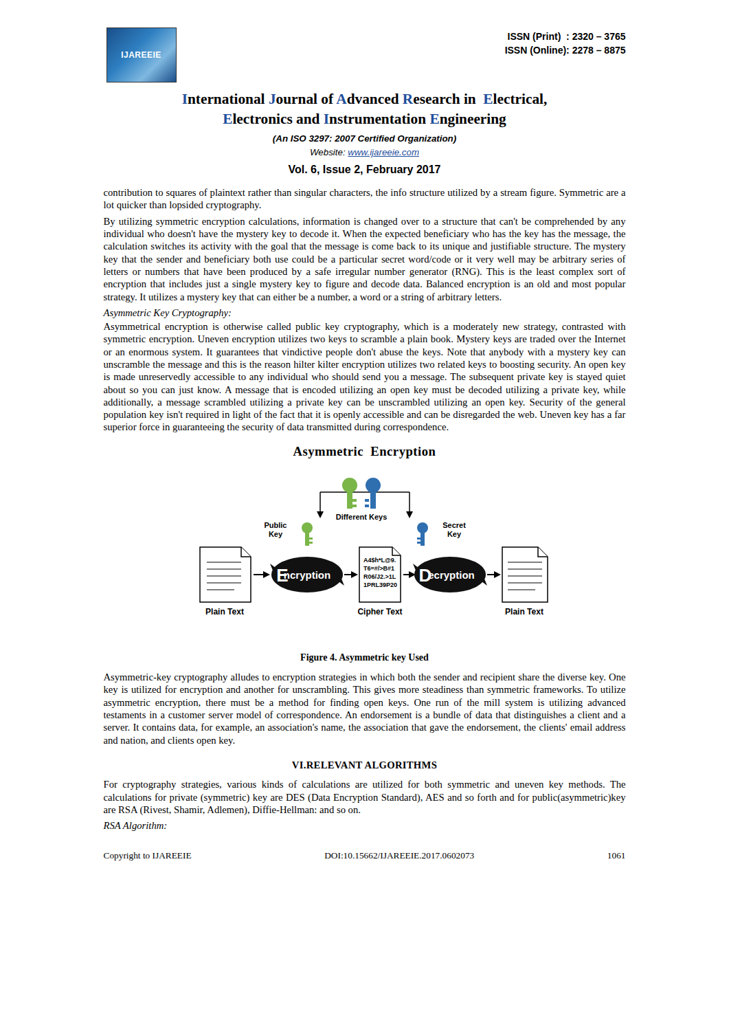IJAREEIE
ISSN (Print) : 2320 – 3765
ISSN (Online): 2278 – 8875
International Journal of Advanced Research in Electrical,
Electronics and Instrumentation Engineering
(An ISO 3297: 2007 Certified Organization)
Website: www.ijareeie.com
Vol. 6, Issue 2, February 2017
contribution to squares of plaintext rather than singular characters, the info structure utilized by a stream figure. Symmetric are a lot quicker than lopsided cryptography.
By utilizing symmetric encryption calculations, information is changed over to a structure that can't be comprehended by any individual who doesn't have the mystery key to decode it. When the expected beneficiary who has the key has the message, the calculation switches its activity with the goal that the message is come back to its unique and justifiable structure. The mystery key that the sender and beneficiary both use could be a particular secret word/code or it very well may be arbitrary series of letters or numbers that have been produced by a safe irregular number generator (RNG). This is the least complex sort of encryption that includes just a single mystery key to figure and decode data. Balanced encryption is an old and most popular strategy. It utilizes a mystery key that can either be a number, a word or a string of arbitrary letters.
Asymmetric Key Cryptography:
Asymmetrical encryption is otherwise called public key cryptography, which is a moderately new strategy, contrasted with symmetric encryption. Uneven encryption utilizes two keys to scramble a plain book. Mystery keys are traded over the Internet or an enormous system. It guarantees that vindictive people don't abuse the keys. Note that anybody with a mystery key can unscramble the message and this is the reason hilter kilter encryption utilizes two related keys to boosting security. An open key is made unreservedly accessible to any individual who should send you a message. The subsequent private key is stayed quiet about so you can just know. A message that is encoded utilizing an open key must be decoded utilizing a private key, while additionally, a message scrambled utilizing a private key can be unscrambled utilizing an open key. Security of the general population key isn't required in light of the fact that it is openly accessible and can be disregarded the web. Uneven key has a far superior force in guaranteeing the security of data transmitted during correspondence.
Asymmetric Encryption
Different Keys Public Key Secret Key ncryption E A4$h*L@9. T6=#/>B#1 R06/J2.>1L 1PRL39P20 ecryption D Plain Text Cipher Text Plain Text
Figure 4. Asymmetric key Used
Asymmetric-key cryptography alludes to encryption strategies in which both the sender and recipient share the diverse key. One key is utilized for encryption and another for unscrambling. This gives more steadiness than symmetric frameworks. To utilize asymmetric encryption, there must be a method for finding open keys. One run of the mill system is utilizing advanced testaments in a customer server model of correspondence. An endorsement is a bundle of data that distinguishes a client and a server. It contains data, for example, an association's name, the association that gave the endorsement, the clients' email address and nation, and clients open key.
VI.RELEVANT ALGORITHMS
For cryptography strategies, various kinds of calculations are utilized for both symmetric and uneven key methods. The calculations for private (symmetric) key are DES (Data Encryption Standard), AES and so forth and for public(asymmetric)key are RSA (Rivest, Shamir, Adlemen), Diffie-Hellman: and so on.
RSA Algorithm:
Copyright to IJAREEIE
DOI:10.15662/IJAREEIE.2017.0602073
1061